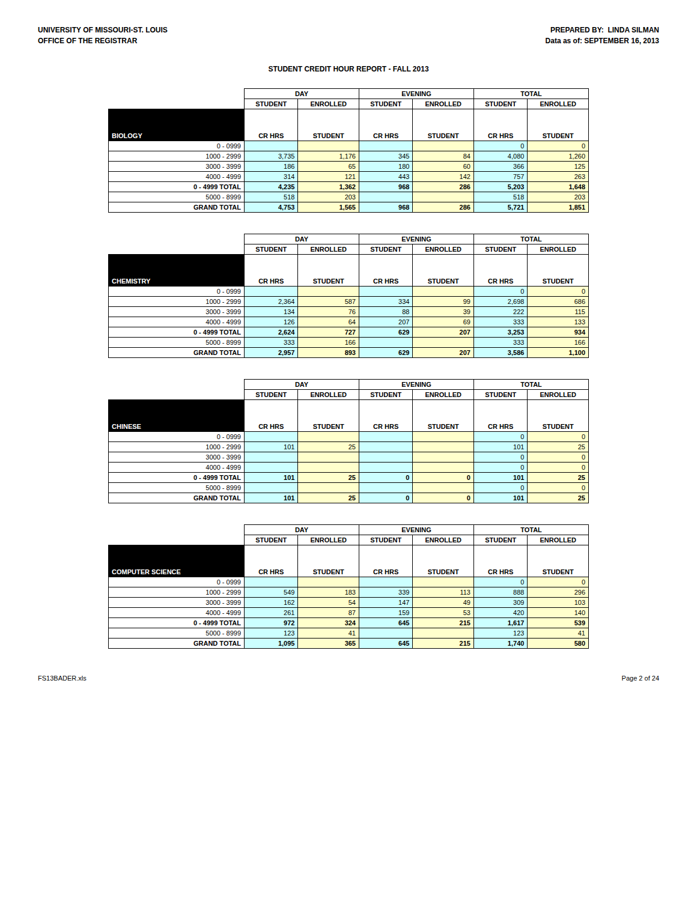| UNIVERSITY OF MISSOURI-ST. LOUIS | PREPARED BY: LINDA SILMAN |
| OFFICE OF THE REGISTRAR | Data as of: SEPTEMBER 16, 2013 |
STUDENT CREDIT HOUR REPORT - FALL 2013
| | DAY | EVENING | TOTAL |
| STUDENT | ENROLLED | STUDENT | ENROLLED | STUDENT | ENROLLED |
| BIOLOGY | CR HRS | STUDENT | CR HRS | STUDENT | CR HRS | STUDENT |
| 0 - 0999 | | | | | 0 | 0 |
| 1000 - 2999 | 3,735 | 1,176 | 345 | 84 | 4,080 | 1,260 |
| 3000 - 3999 | 186 | 65 | 180 | 60 | 366 | 125 |
| 4000 - 4999 | 314 | 121 | 443 | 142 | 757 | 263 |
| 0 - 4999 TOTAL | 4,235 | 1,362 | 968 | 286 | 5,203 | 1,648 |
| 5000 - 8999 | 518 | 203 | | | 518 | 203 |
| GRAND TOTAL | 4,753 | 1,565 | 968 | 286 | 5,721 | 1,851 |
| | DAY | EVENING | TOTAL |
| STUDENT | ENROLLED | STUDENT | ENROLLED | STUDENT | ENROLLED |
| CHEMISTRY | CR HRS | STUDENT | CR HRS | STUDENT | CR HRS | STUDENT |
| 0 - 0999 | | | | | 0 | 0 |
| 1000 - 2999 | 2,364 | 587 | 334 | 99 | 2,698 | 686 |
| 3000 - 3999 | 134 | 76 | 88 | 39 | 222 | 115 |
| 4000 - 4999 | 126 | 64 | 207 | 69 | 333 | 133 |
| 0 - 4999 TOTAL | 2,624 | 727 | 629 | 207 | 3,253 | 934 |
| 5000 - 8999 | 333 | 166 | | | 333 | 166 |
| GRAND TOTAL | 2,957 | 893 | 629 | 207 | 3,586 | 1,100 |
| | DAY | EVENING | TOTAL |
| STUDENT | ENROLLED | STUDENT | ENROLLED | STUDENT | ENROLLED |
| CHINESE | CR HRS | STUDENT | CR HRS | STUDENT | CR HRS | STUDENT |
| 0 - 0999 | | | | | 0 | 0 |
| 1000 - 2999 | 101 | 25 | | | 101 | 25 |
| 3000 - 3999 | | | | | 0 | 0 |
| 4000 - 4999 | | | | | 0 | 0 |
| 0 - 4999 TOTAL | 101 | 25 | 0 | 0 | 101 | 25 |
| 5000 - 8999 | | | | | 0 | 0 |
| GRAND TOTAL | 101 | 25 | 0 | 0 | 101 | 25 |
| | DAY | EVENING | TOTAL |
| STUDENT | ENROLLED | STUDENT | ENROLLED | STUDENT | ENROLLED |
| COMPUTER SCIENCE | CR HRS | STUDENT | CR HRS | STUDENT | CR HRS | STUDENT |
| 0 - 0999 | | | | | 0 | 0 |
| 1000 - 2999 | 549 | 183 | 339 | 113 | 888 | 296 |
| 3000 - 3999 | 162 | 54 | 147 | 49 | 309 | 103 |
| 4000 - 4999 | 261 | 87 | 159 | 53 | 420 | 140 |
| 0 - 4999 TOTAL | 972 | 324 | 645 | 215 | 1,617 | 539 |
| 5000 - 8999 | 123 | 41 | | | 123 | 41 |
| GRAND TOTAL | 1,095 | 365 | 645 | 215 | 1,740 | 580 |
| FS13BADER.xls | Page 2 of 24 |